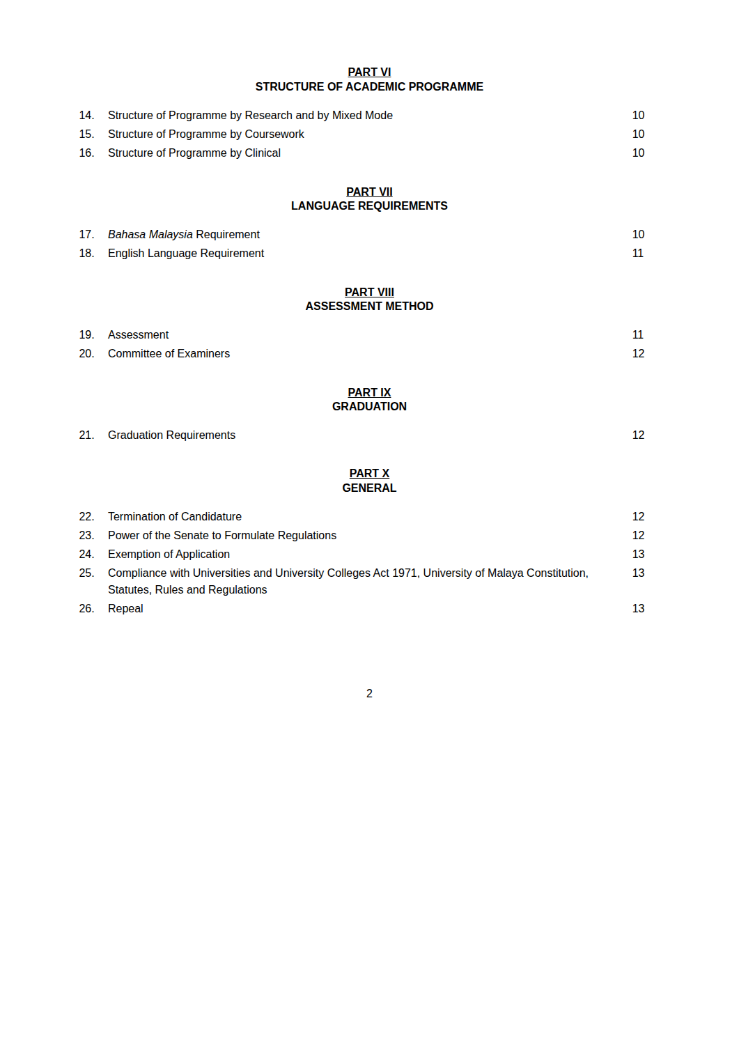PART VI
STRUCTURE OF ACADEMIC PROGRAMME
| 14. | Structure of Programme by Research and by Mixed Mode | 10 |
| 15. | Structure of Programme by Coursework | 10 |
| 16. | Structure of Programme by Clinical | 10 |
PART VII
LANGUAGE REQUIREMENTS
| 17. | Bahasa Malaysia Requirement | 10 |
| 18. | English Language Requirement | 11 |
PART VIII
ASSESSMENT METHOD
| 19. | Assessment | 11 |
| 20. | Committee of Examiners | 12 |
PART IX
GRADUATION
| 21. | Graduation Requirements | 12 |
PART X
GENERAL
| 22. | Termination of Candidature | 12 |
| 23. | Power of the Senate to Formulate Regulations | 12 |
| 24. | Exemption of Application | 13 |
| 25. | Compliance with Universities and University Colleges Act 1971, University of Malaya Constitution, Statutes, Rules and Regulations | 13 |
| 26. | Repeal | 13 |
2